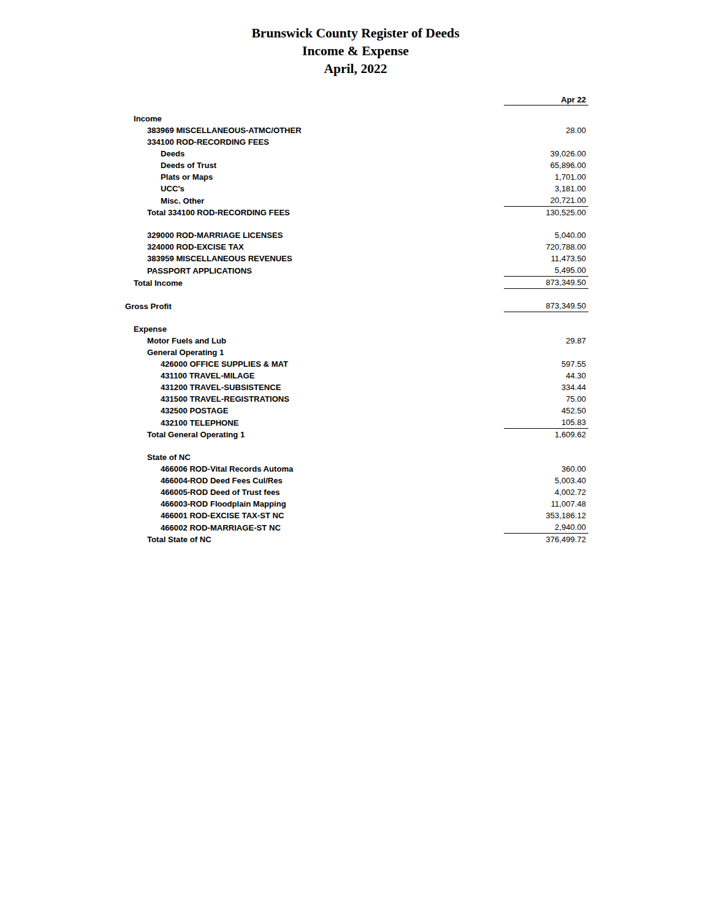Brunswick County Register of Deeds
Income & Expense
April, 2022
| | Apr 22 |
| --- | --- |
| Income | |
| 383969 MISCELLANEOUS-ATMC/OTHER | 28.00 |
| 334100 ROD-RECORDING FEES | |
| Deeds | 39,026.00 |
| Deeds of Trust | 65,896.00 |
| Plats or Maps | 1,701.00 |
| UCC's | 3,181.00 |
| Misc. Other | 20,721.00 |
| Total 334100 ROD-RECORDING FEES | 130,525.00 |
| 329000 ROD-MARRIAGE LICENSES | 5,040.00 |
| 324000 ROD-EXCISE TAX | 720,788.00 |
| 383959 MISCELLANEOUS REVENUES | 11,473.50 |
| PASSPORT APPLICATIONS | 5,495.00 |
| Total Income | 873,349.50 |
| Gross Profit | 873,349.50 |
| Expense | |
| Motor Fuels and Lub | 29.87 |
| General Operating 1 | |
| 426000 OFFICE SUPPLIES & MAT | 597.55 |
| 431100 TRAVEL-MILAGE | 44.30 |
| 431200 TRAVEL-SUBSISTENCE | 334.44 |
| 431500 TRAVEL-REGISTRATIONS | 75.00 |
| 432500 POSTAGE | 452.50 |
| 432100 TELEPHONE | 105.83 |
| Total General Operating 1 | 1,609.62 |
| State of NC | |
| 466006 ROD-Vital Records Automa | 360.00 |
| 466004-ROD Deed Fees Cul/Res | 5,003.40 |
| 466005-ROD Deed of Trust fees | 4,002.72 |
| 466003-ROD Floodplain Mapping | 11,007.48 |
| 466001 ROD-EXCISE TAX-ST NC | 353,186.12 |
| 466002 ROD-MARRIAGE-ST NC | 2,940.00 |
| Total State of NC | 376,499.72 |